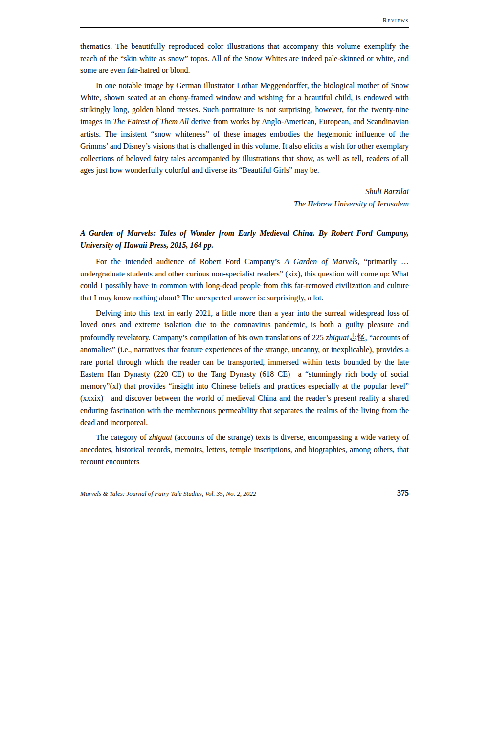Reviews
thematics. The beautifully reproduced color illustrations that accompany this volume exemplify the reach of the “skin white as snow” topos. All of the Snow Whites are indeed pale-skinned or white, and some are even fair-haired or blond.
In one notable image by German illustrator Lothar Meggendorffer, the biological mother of Snow White, shown seated at an ebony-framed window and wishing for a beautiful child, is endowed with strikingly long, golden blond tresses. Such portraiture is not surprising, however, for the twenty-nine images in The Fairest of Them All derive from works by Anglo-American, European, and Scandinavian artists. The insistent “snow whiteness” of these images embodies the hegemonic influence of the Grimms’ and Disney’s visions that is challenged in this volume. It also elicits a wish for other exemplary collections of beloved fairy tales accompanied by illustrations that show, as well as tell, readers of all ages just how wonderfully colorful and diverse its “Beautiful Girls” may be.
Shuli Barzilai The Hebrew University of Jerusalem
A Garden of Marvels: Tales of Wonder from Early Medieval China. By Robert Ford Campany, University of Hawaii Press, 2015, 164 pp.
For the intended audience of Robert Ford Campany’s A Garden of Marvels, “primarily … undergraduate students and other curious non-specialist readers” (xix), this question will come up: What could I possibly have in common with long-dead people from this far-removed civilization and culture that I may know nothing about? The unexpected answer is: surprisingly, a lot.
Delving into this text in early 2021, a little more than a year into the surreal widespread loss of loved ones and extreme isolation due to the coronavirus pandemic, is both a guilty pleasure and profoundly revelatory. Campany’s compilation of his own translations of 225 zhiguai 志怪, “accounts of anomalies” (i.e., narratives that feature experiences of the strange, uncanny, or inexplicable), provides a rare portal through which the reader can be transported, immersed within texts bounded by the late Eastern Han Dynasty (220 CE) to the Tang Dynasty (618 CE)—a “stunningly rich body of social memory”(xl) that provides “insight into Chinese beliefs and practices especially at the popular level” (xxxix)—and discover between the world of medieval China and the reader’s present reality a shared enduring fascination with the membranous permeability that separates the realms of the living from the dead and incorporeal.
The category of zhiguai (accounts of the strange) texts is diverse, encompassing a wide variety of anecdotes, historical records, memoirs, letters, temple inscriptions, and biographies, among others, that recount encounters
Marvels & Tales: Journal of Fairy-Tale Studies, Vol. 35, No. 2, 2022 375